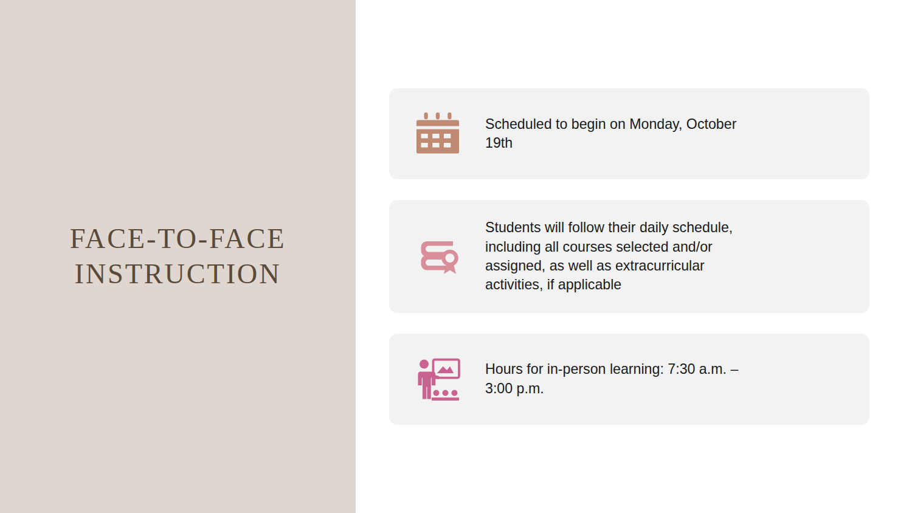Face-to-Face
Instruction
Scheduled to begin on Monday, October 19th
Students will follow their daily schedule, including all courses selected and/or assigned, as well as extracurricular activities, if applicable
Hours for in-person learning: 7:30 a.m. – 3:00 p.m.